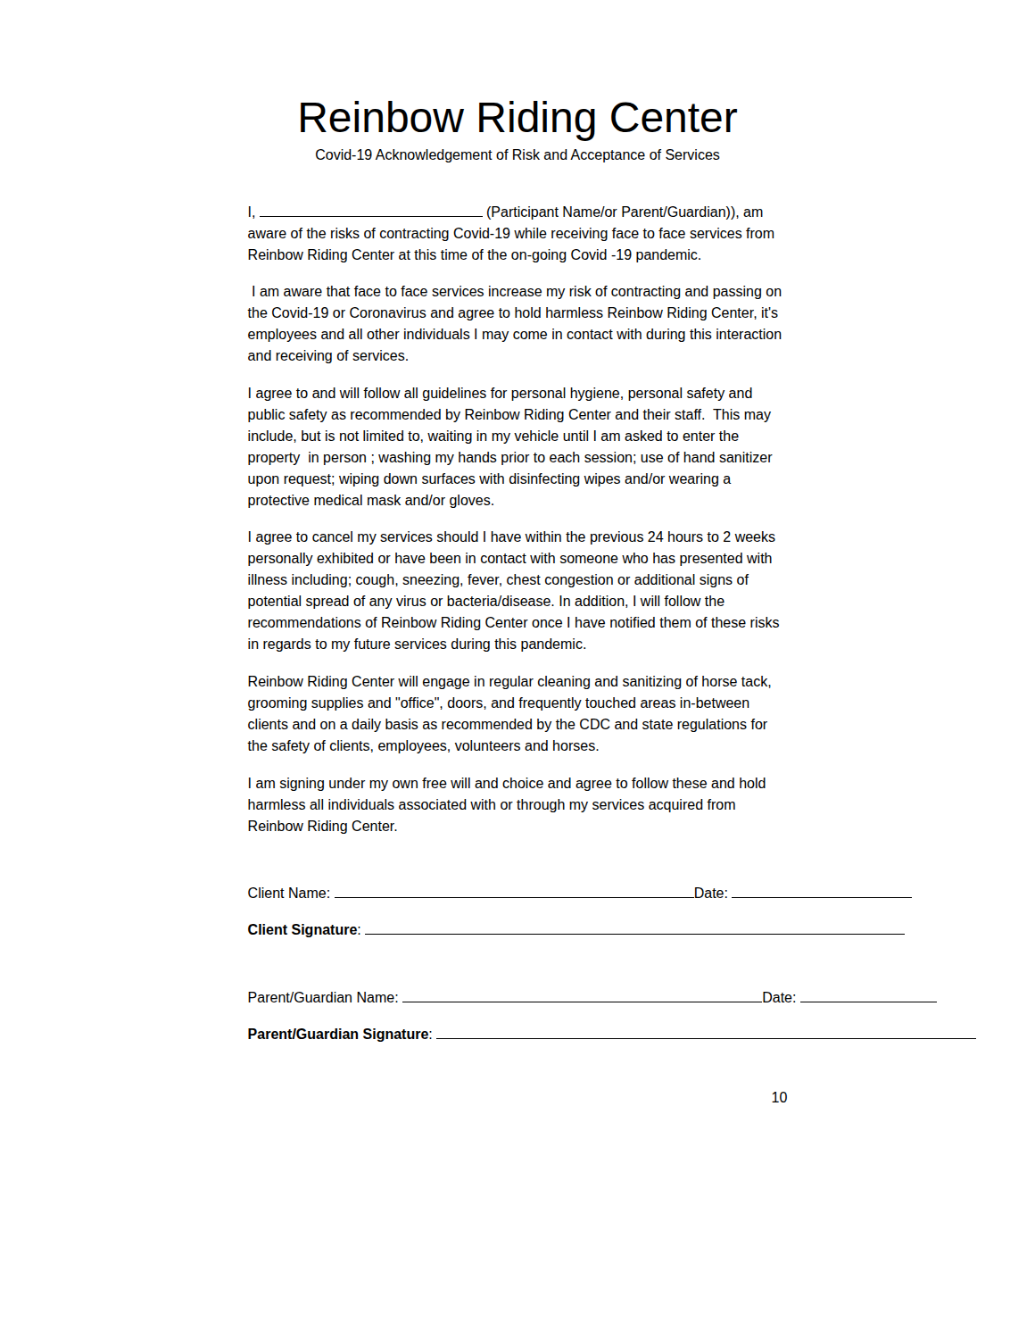Reinbow Riding Center
Covid-19 Acknowledgement of Risk and Acceptance of Services
I, (Participant Name/or Parent/Guardian)), am aware of the risks of contracting Covid-19 while receiving face to face services from Reinbow Riding Center at this time of the on-going Covid -19 pandemic.
I am aware that face to face services increase my risk of contracting and passing on the Covid-19 or Coronavirus and agree to hold harmless Reinbow Riding Center, it's employees and all other individuals I may come in contact with during this interaction and receiving of services.
I agree to and will follow all guidelines for personal hygiene, personal safety and public safety as recommended by Reinbow Riding Center and their staff. This may include, but is not limited to, waiting in my vehicle until I am asked to enter the property in person ; washing my hands prior to each session; use of hand sanitizer upon request; wiping down surfaces with disinfecting wipes and/or wearing a protective medical mask and/or gloves.
I agree to cancel my services should I have within the previous 24 hours to 2 weeks personally exhibited or have been in contact with someone who has presented with illness including; cough, sneezing, fever, chest congestion or additional signs of potential spread of any virus or bacteria/disease. In addition, I will follow the recommendations of Reinbow Riding Center once I have notified them of these risks in regards to my future services during this pandemic.
Reinbow Riding Center will engage in regular cleaning and sanitizing of horse tack, grooming supplies and "office", doors, and frequently touched areas in-between clients and on a daily basis as recommended by the CDC and state regulations for the safety of clients, employees, volunteers and horses.
I am signing under my own free will and choice and agree to follow these and hold harmless all individuals associated with or through my services acquired from Reinbow Riding Center.
Client Name: Date:
Client Signature:
Parent/Guardian Name: Date:
Parent/Guardian Signature:
10